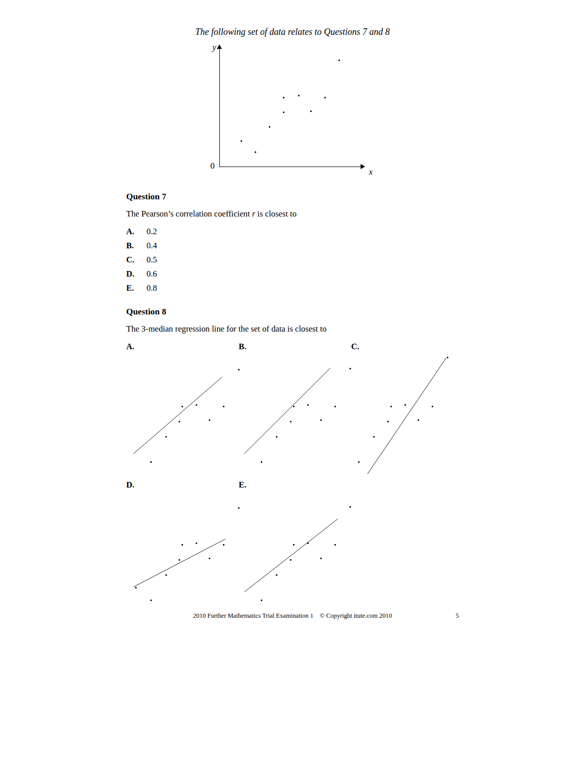The following set of data relates to Questions 7 and 8
y
x 0
Question 7
The Pearson’s correlation coefficient r is closest to
A. 0.2
B. 0.4
C. 0.5
D. 0.6
E. 0.8
Question 8
The 3-median regression line for the set of data is closest to
A.
B.
C.
D.
E.
2010 Further Mathematics Trial Examination 1 © Copyright itute.com 2010 5